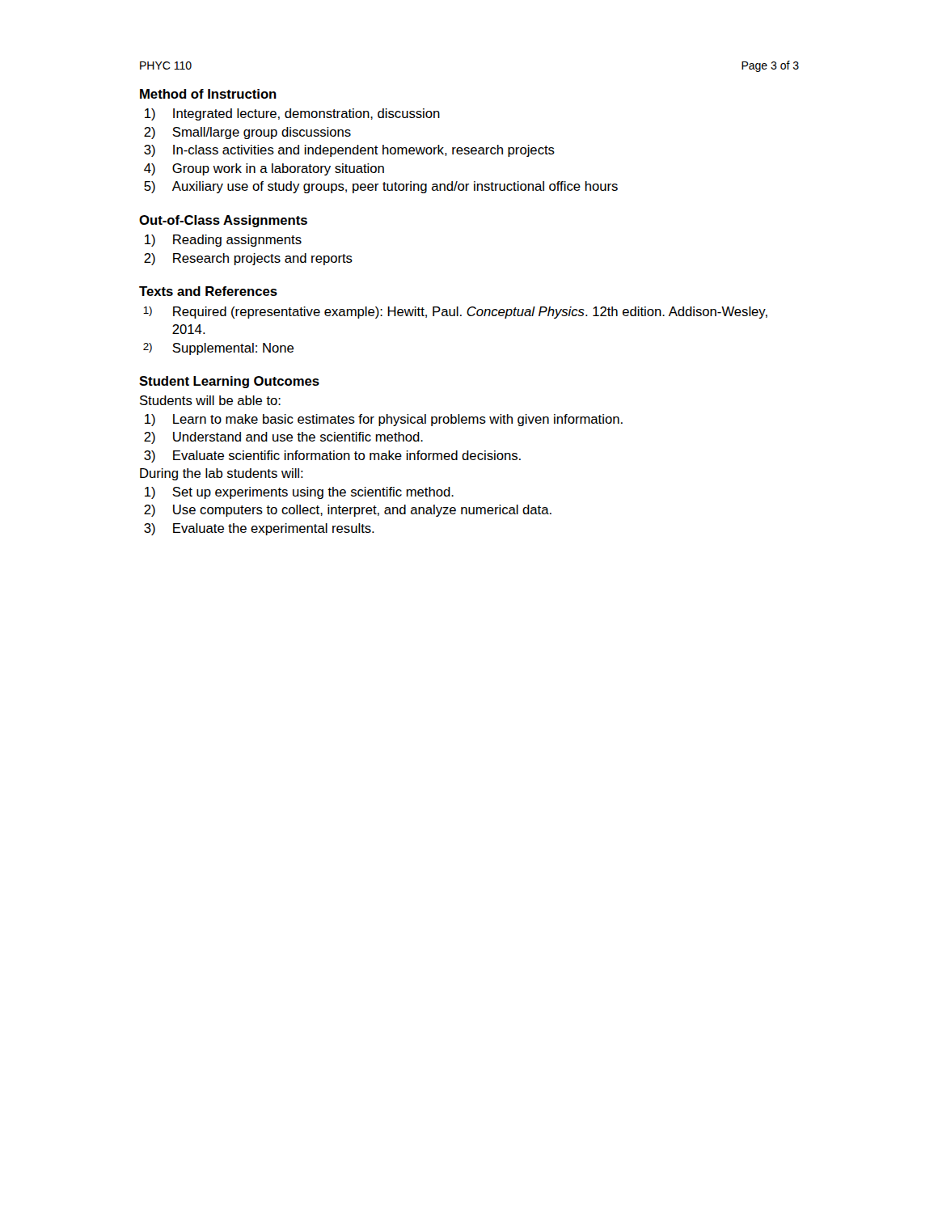PHYC 110 Page 3 of 3
Method of Instruction
Integrated lecture, demonstration, discussion
Small/large group discussions
In-class activities and independent homework, research projects
Group work in a laboratory situation
Auxiliary use of study groups, peer tutoring and/or instructional office hours
Out-of-Class Assignments
Reading assignments
Research projects and reports
Texts and References
Required (representative example): Hewitt, Paul. Conceptual Physics. 12th edition. Addison-Wesley, 2014.
Supplemental: None
Student Learning Outcomes
Students will be able to:
Learn to make basic estimates for physical problems with given information.
Understand and use the scientific method.
Evaluate scientific information to make informed decisions.
During the lab students will:
Set up experiments using the scientific method.
Use computers to collect, interpret, and analyze numerical data.
Evaluate the experimental results.